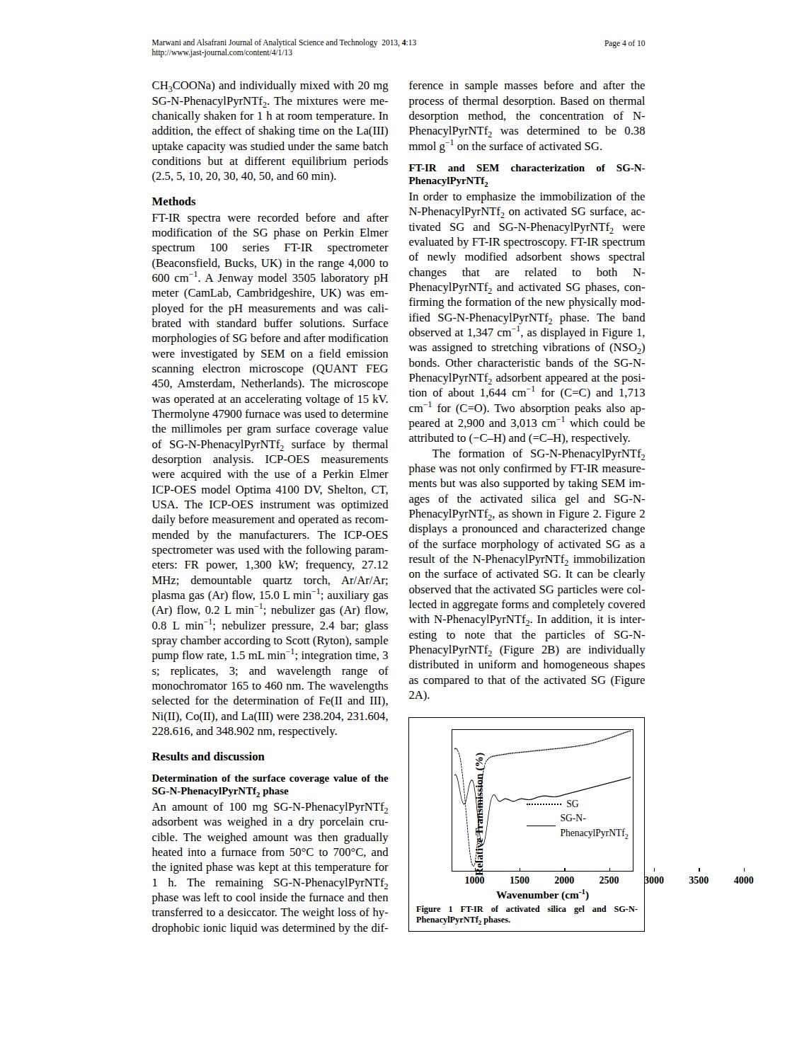Marwani and Alsafrani Journal of Analytical Science and Technology 2013, 4:13
http://www.jast-journal.com/content/4/1/13
Page 4 of 10
CH3COONa) and individually mixed with 20 mg SG-N-PhenacylPyrNTf2. The mixtures were mechanically shaken for 1 h at room temperature. In addition, the effect of shaking time on the La(III) uptake capacity was studied under the same batch conditions but at different equilibrium periods (2.5, 5, 10, 20, 30, 40, 50, and 60 min).
Methods
FT-IR spectra were recorded before and after modification of the SG phase on Perkin Elmer spectrum 100 series FT-IR spectrometer (Beaconsfield, Bucks, UK) in the range 4,000 to 600 cm−1. A Jenway model 3505 laboratory pH meter (CamLab, Cambridgeshire, UK) was employed for the pH measurements and was calibrated with standard buffer solutions. Surface morphologies of SG before and after modification were investigated by SEM on a field emission scanning electron microscope (QUANT FEG 450, Amsterdam, Netherlands). The microscope was operated at an accelerating voltage of 15 kV. Thermolyne 47900 furnace was used to determine the millimoles per gram surface coverage value of SG-N-PhenacylPyrNTf2 surface by thermal desorption analysis. ICP-OES measurements were acquired with the use of a Perkin Elmer ICP-OES model Optima 4100 DV, Shelton, CT, USA. The ICP-OES instrument was optimized daily before measurement and operated as recommended by the manufacturers. The ICP-OES spectrometer was used with the following parameters: FR power, 1,300 kW; frequency, 27.12 MHz; demountable quartz torch, Ar/Ar/Ar; plasma gas (Ar) flow, 15.0 L min−1; auxiliary gas (Ar) flow, 0.2 L min−1; nebulizer gas (Ar) flow, 0.8 L min−1; nebulizer pressure, 2.4 bar; glass spray chamber according to Scott (Ryton), sample pump flow rate, 1.5 mL min−1; integration time, 3 s; replicates, 3; and wavelength range of monochromator 165 to 460 nm. The wavelengths selected for the determination of Fe(II and III), Ni(II), Co(II), and La(III) were 238.204, 231.604, 228.616, and 348.902 nm, respectively.
Results and discussion
Determination of the surface coverage value of the SG-N-PhenacylPyrNTf2 phase
An amount of 100 mg SG-N-PhenacylPyrNTf2 adsorbent was weighed in a dry porcelain crucible. The weighed amount was then gradually heated into a furnace from 50°C to 700°C, and the ignited phase was kept at this temperature for 1 h. The remaining SG-N-PhenacylPyrNTf2 phase was left to cool inside the furnace and then transferred to a desiccator. The weight loss of hydrophobic ionic liquid was determined by the difference in sample masses before and after the process of thermal desorption. Based on thermal desorption method, the concentration of N-PhenacylPyrNTf2 was determined to be 0.38 mmol g−1 on the surface of activated SG.
FT-IR and SEM characterization of SG-N-PhenacylPyrNTf2
In order to emphasize the immobilization of the N-PhenacylPyrNTf2 on activated SG surface, activated SG and SG-N-PhenacylPyrNTf2 were evaluated by FT-IR spectroscopy. FT-IR spectrum of newly modified adsorbent shows spectral changes that are related to both N-PhenacylPyrNTf2 and activated SG phases, confirming the formation of the new physically modified SG-N-PhenacylPyrNTf2 phase. The band observed at 1,347 cm−1, as displayed in Figure 1, was assigned to stretching vibrations of (NSO2) bonds. Other characteristic bands of the SG-N-PhenacylPyrNTf2 adsorbent appeared at the position of about 1,644 cm−1 for (C=C) and 1,713 cm−1 for (C=O). Two absorption peaks also appeared at 2,900 and 3,013 cm−1 which could be attributed to (−C–H) and (=C–H), respectively.
The formation of SG-N-PhenacylPyrNTf2 phase was not only confirmed by FT-IR measurements but was also supported by taking SEM images of the activated silica gel and SG-N-PhenacylPyrNTf2, as shown in Figure 2. Figure 2 displays a pronounced and characterized change of the surface morphology of activated SG as a result of the N-PhenacylPyrNTf2 immobilization on the surface of activated SG. It can be clearly observed that the activated SG particles were collected in aggregate forms and completely covered with N-PhenacylPyrNTf2. In addition, it is interesting to note that the particles of SG-N-PhenacylPyrNTf2 (Figure 2B) are individually distributed in uniform and homogeneous shapes as compared to that of the activated SG (Figure 2A).
Relative Transmission (%)
SG
SG-N-PhenacylPyrNTf2
1000 1500 2000 2500 3000 3500 4000
Wavenumber (cm-1)
Figure 1 FT-IR of activated silica gel and SG-N-PhenacylPyrNTf2 phases.